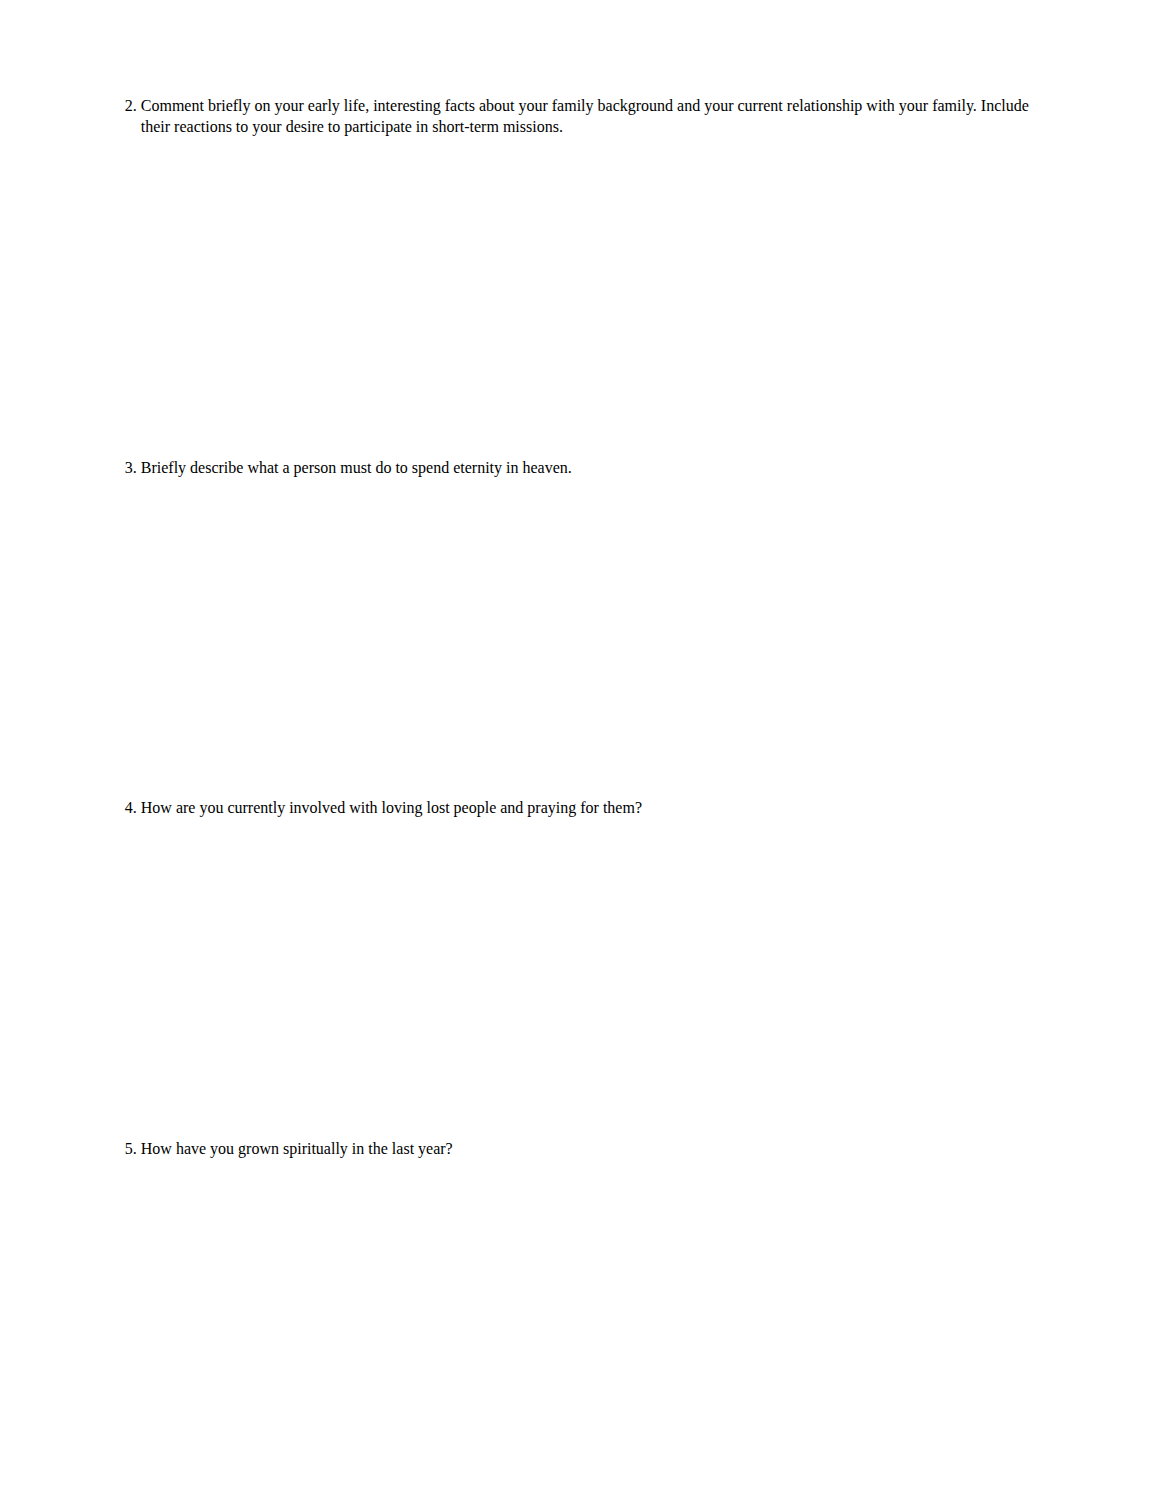Comment briefly on your early life, interesting facts about your family background and your current relationship with your family. Include their reactions to your desire to participate in short-term missions.
Briefly describe what a person must do to spend eternity in heaven.
How are you currently involved with loving lost people and praying for them?
How have you grown spiritually in the last year?